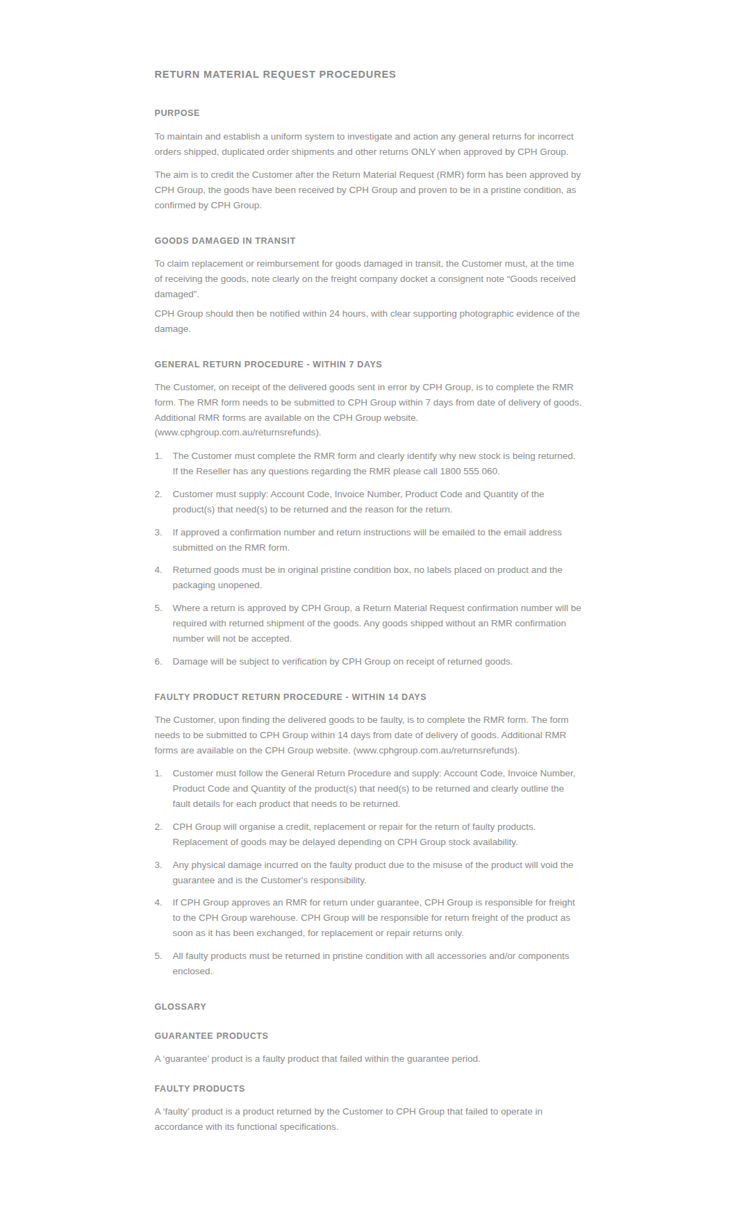Return Material Request Procedures
Purpose
To maintain and establish a uniform system to investigate and action any general returns for incorrect orders shipped, duplicated order shipments and other returns ONLY when approved by CPH Group.
The aim is to credit the Customer after the Return Material Request (RMR) form has been approved by CPH Group, the goods have been received by CPH Group and proven to be in a pristine condition, as confirmed by CPH Group.
Goods Damaged in Transit
To claim replacement or reimbursement for goods damaged in transit, the Customer must, at the time of receiving the goods, note clearly on the freight company docket a consignent note “Goods received damaged”.
CPH Group should then be notified within 24 hours, with clear supporting photographic evidence of the damage.
General Return Procedure - Within 7 Days
The Customer, on receipt of the delivered goods sent in error by CPH Group, is to complete the RMR form. The RMR form needs to be submitted to CPH Group within 7 days from date of delivery of goods. Additional RMR forms are available on the CPH Group website. (www.cphgroup.com.au/returnsrefunds).
The Customer must complete the RMR form and clearly identify why new stock is being returned. If the Reseller has any questions regarding the RMR please call 1800 555 060.
Customer must supply: Account Code, Invoice Number, Product Code and Quantity of the product(s) that need(s) to be returned and the reason for the return.
If approved a confirmation number and return instructions will be emailed to the email address submitted on the RMR form.
Returned goods must be in original pristine condition box, no labels placed on product and the packaging unopened.
Where a return is approved by CPH Group, a Return Material Request confirmation number will be required with returned shipment of the goods. Any goods shipped without an RMR confirmation number will not be accepted.
Damage will be subject to verification by CPH Group on receipt of returned goods.
Faulty Product Return Procedure - Within 14 Days
The Customer, upon finding the delivered goods to be faulty, is to complete the RMR form. The form needs to be submitted to CPH Group within 14 days from date of delivery of goods. Additional RMR forms are available on the CPH Group website. (www.cphgroup.com.au/returnsrefunds).
Customer must follow the General Return Procedure and supply: Account Code, Invoice Number, Product Code and Quantity of the product(s) that need(s) to be returned and clearly outline the fault details for each product that needs to be returned.
CPH Group will organise a credit, replacement or repair for the return of faulty products. Replacement of goods may be delayed depending on CPH Group stock availability.
Any physical damage incurred on the faulty product due to the misuse of the product will void the guarantee and is the Customer's responsibility.
If CPH Group approves an RMR for return under guarantee, CPH Group is responsible for freight to the CPH Group warehouse. CPH Group will be responsible for return freight of the product as soon as it has been exchanged, for replacement or repair returns only.
All faulty products must be returned in pristine condition with all accessories and/or components enclosed.
Glossary
Guarantee Products
A ‘guarantee’ product is a faulty product that failed within the guarantee period.
Faulty Products
A ‘faulty’ product is a product returned by the Customer to CPH Group that failed to operate in accordance with its functional specifications.